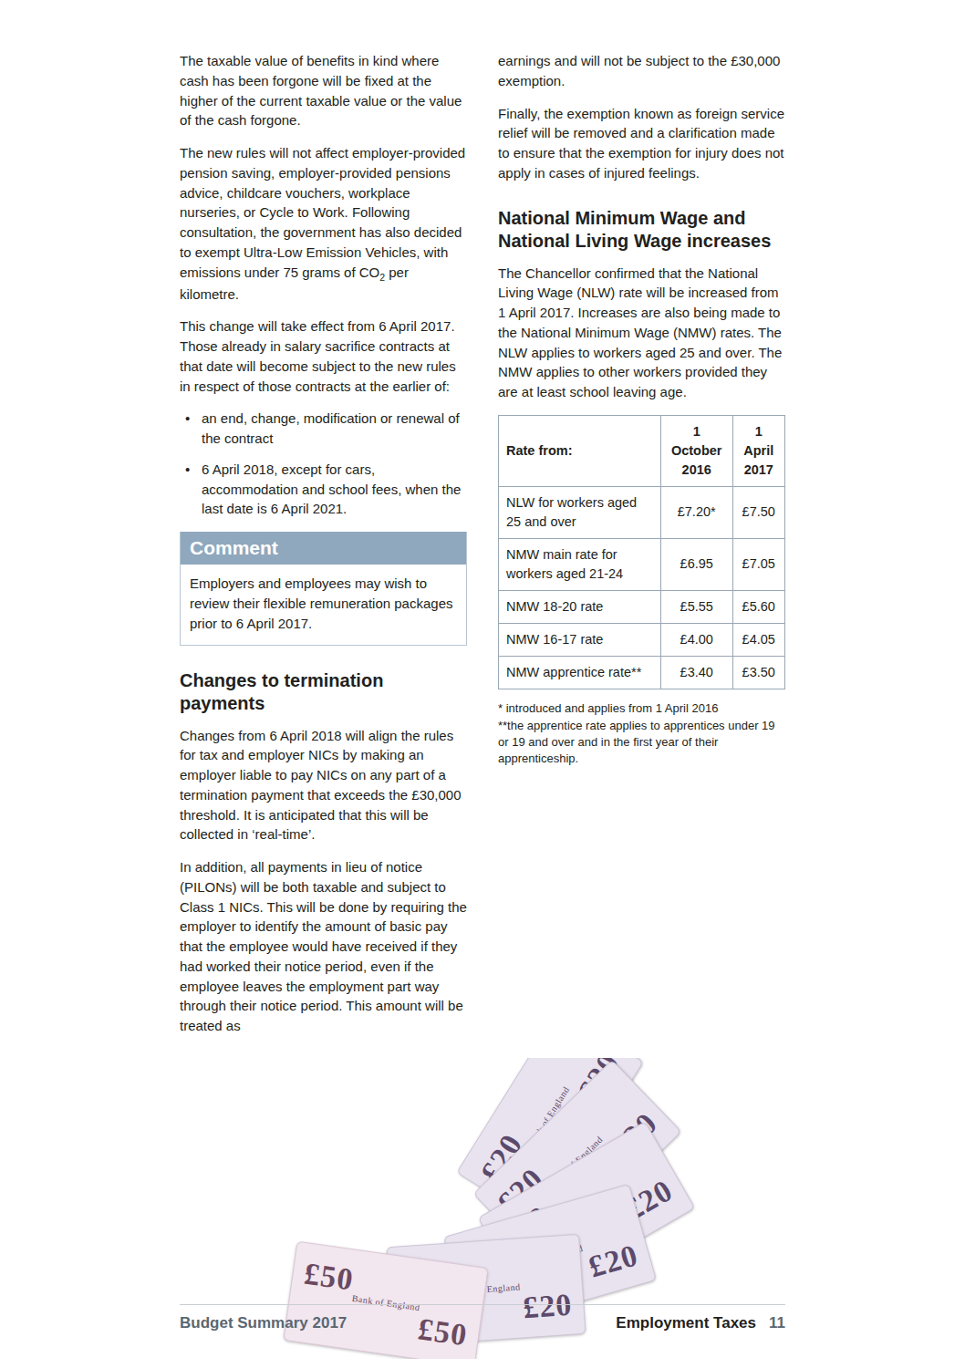The taxable value of benefits in kind where cash has been forgone will be fixed at the higher of the current taxable value or the value of the cash forgone.
The new rules will not affect employer-provided pension saving, employer-provided pensions advice, childcare vouchers, workplace nurseries, or Cycle to Work. Following consultation, the government has also decided to exempt Ultra-Low Emission Vehicles, with emissions under 75 grams of CO2 per kilometre.
This change will take effect from 6 April 2017. Those already in salary sacrifice contracts at that date will become subject to the new rules in respect of those contracts at the earlier of:
an end, change, modification or renewal of the contract
6 April 2018, except for cars, accommodation and school fees, when the last date is 6 April 2021.
Comment
Employers and employees may wish to review their flexible remuneration packages prior to 6 April 2017.
Changes to termination payments
Changes from 6 April 2018 will align the rules for tax and employer NICs by making an employer liable to pay NICs on any part of a termination payment that exceeds the £30,000 threshold. It is anticipated that this will be collected in ‘real-time’.
In addition, all payments in lieu of notice (PILONs) will be both taxable and subject to Class 1 NICs. This will be done by requiring the employer to identify the amount of basic pay that the employee would have received if they had worked their notice period, even if the employee leaves the employment part way through their notice period. This amount will be treated as
earnings and will not be subject to the £30,000 exemption.
Finally, the exemption known as foreign service relief will be removed and a clarification made to ensure that the exemption for injury does not apply in cases of injured feelings.
National Minimum Wage and National Living Wage increases
The Chancellor confirmed that the National Living Wage (NLW) rate will be increased from 1 April 2017. Increases are also being made to the National Minimum Wage (NMW) rates. The NLW applies to workers aged 25 and over. The NMW applies to other workers provided they are at least school leaving age.
| Rate from: | 1 October 2016 | 1 April 2017 |
| --- | --- | --- |
| NLW for workers aged 25 and over | £7.20* | £7.50 |
| NMW main rate for workers aged 21-24 | £6.95 | £7.05 |
| NMW 18-20 rate | £5.55 | £5.60 |
| NMW 16-17 rate | £4.00 | £4.05 |
| NMW apprentice rate** | £3.40 | £3.50 |
* introduced and applies from 1 April 2016
**the apprentice rate applies to apprentices under 19 or 19 and over and in the first year of their apprenticeship.
£20 Bank of England£20
£20 Bank of England£20
£20 Bank of England£20
£20 Bank of England£20
£20 Bank of England£20
£50 Bank of England£50
Budget Summary 2017
Employment Taxes 11